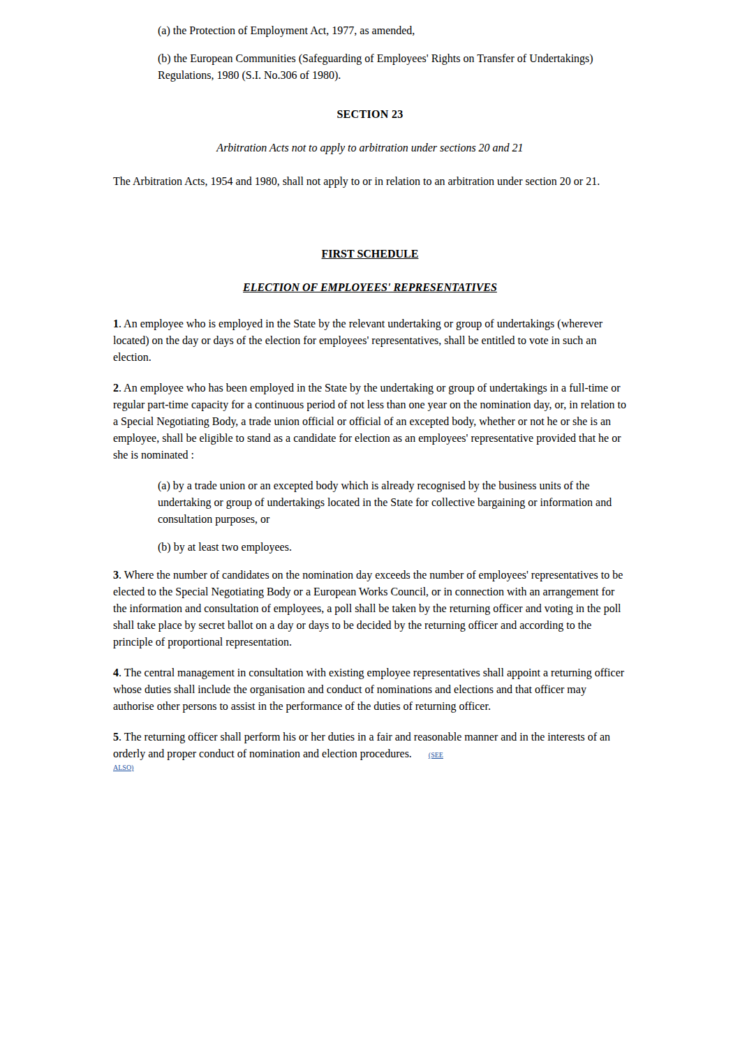(a) the Protection of Employment Act, 1977, as amended,
(b) the European Communities (Safeguarding of Employees' Rights on Transfer of Undertakings) Regulations, 1980 (S.I. No.306 of 1980).
SECTION 23
Arbitration Acts not to apply to arbitration under sections 20 and 21
The Arbitration Acts, 1954 and 1980, shall not apply to or in relation to an arbitration under section 20 or 21.
FIRST SCHEDULE
ELECTION OF EMPLOYEES' REPRESENTATIVES
1. An employee who is employed in the State by the relevant undertaking or group of undertakings (wherever located) on the day or days of the election for employees' representatives, shall be entitled to vote in such an election.
2. An employee who has been employed in the State by the undertaking or group of undertakings in a full-time or regular part-time capacity for a continuous period of not less than one year on the nomination day, or, in relation to a Special Negotiating Body, a trade union official or official of an excepted body, whether or not he or she is an employee, shall be eligible to stand as a candidate for election as an employees' representative provided that he or she is nominated :
(a) by a trade union or an excepted body which is already recognised by the business units of the undertaking or group of undertakings located in the State for collective bargaining or information and consultation purposes, or
(b) by at least two employees.
3. Where the number of candidates on the nomination day exceeds the number of employees' representatives to be elected to the Special Negotiating Body or a European Works Council, or in connection with an arrangement for the information and consultation of employees, a poll shall be taken by the returning officer and voting in the poll shall take place by secret ballot on a day or days to be decided by the returning officer and according to the principle of proportional representation.
4. The central management in consultation with existing employee representatives shall appoint a returning officer whose duties shall include the organisation and conduct of nominations and elections and that officer may authorise other persons to assist in the performance of the duties of returning officer.
5. The returning officer shall perform his or her duties in a fair and reasonable manner and in the interests of an orderly and proper conduct of nomination and election procedures. (SEE
ALSO)